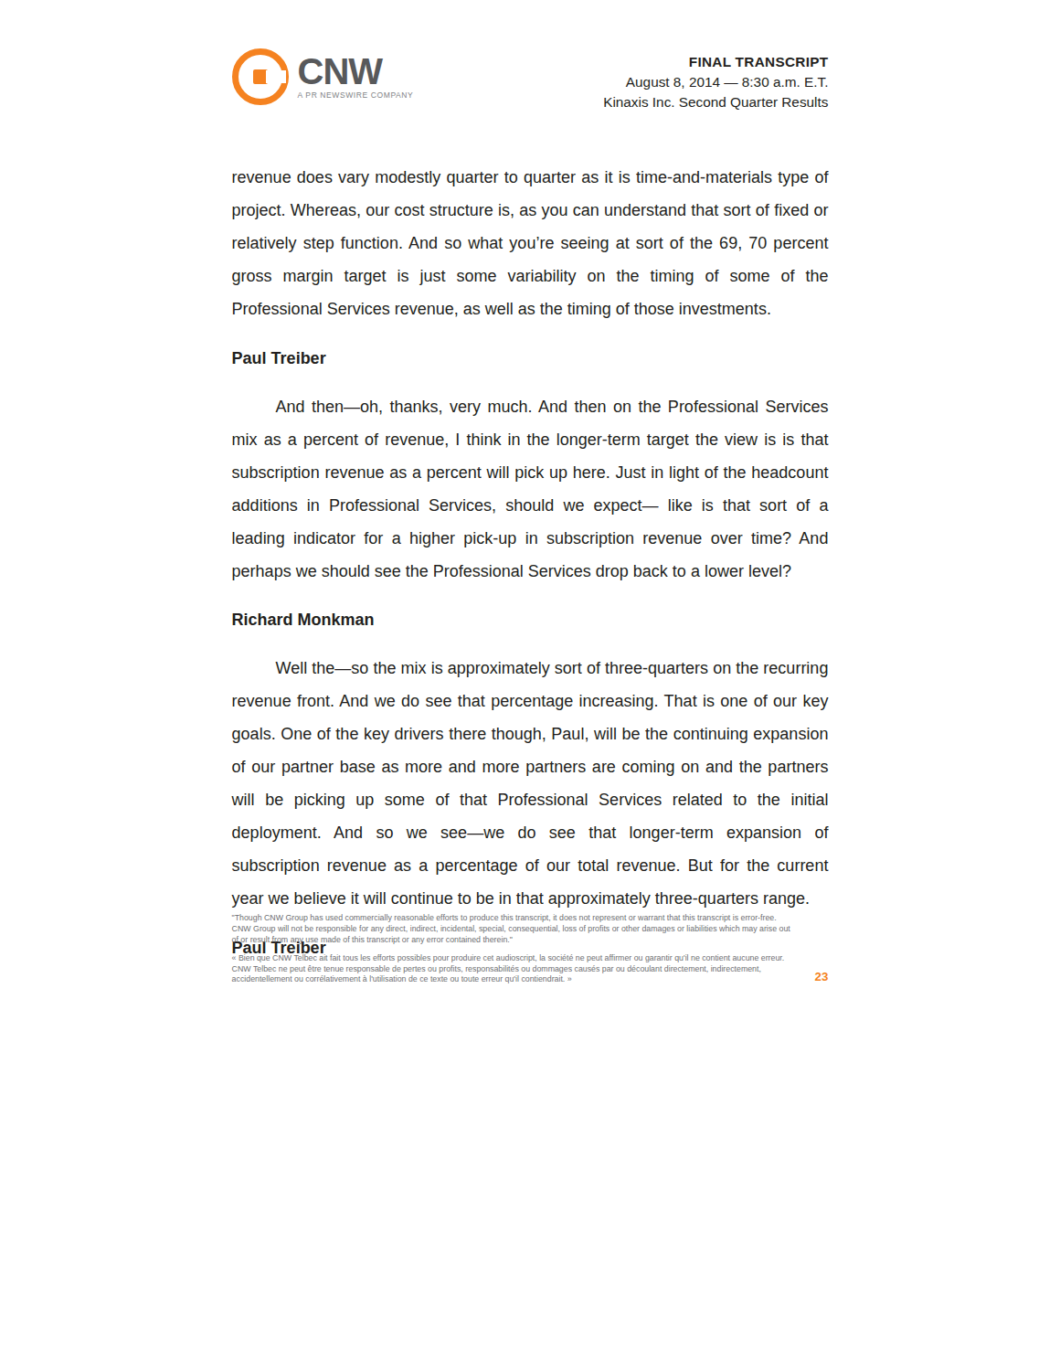CNW
A PR NEWSWIRE COMPANY
FINAL TRANSCRIPT
August 8, 2014 — 8:30 a.m. E.T.
Kinaxis Inc. Second Quarter Results
revenue does vary modestly quarter to quarter as it is time-and-materials type of project. Whereas, our cost structure is, as you can understand that sort of fixed or relatively step function. And so what you’re seeing at sort of the 69, 70 percent gross margin target is just some variability on the timing of some of the Professional Services revenue, as well as the timing of those investments.
Paul Treiber
And then—oh, thanks, very much. And then on the Professional Services mix as a percent of revenue, I think in the longer-term target the view is is that subscription revenue as a percent will pick up here. Just in light of the headcount additions in Professional Services, should we expect— like is that sort of a leading indicator for a higher pick-up in subscription revenue over time? And perhaps we should see the Professional Services drop back to a lower level?
Richard Monkman
Well the—so the mix is approximately sort of three-quarters on the recurring revenue front. And we do see that percentage increasing. That is one of our key goals. One of the key drivers there though, Paul, will be the continuing expansion of our partner base as more and more partners are coming on and the partners will be picking up some of that Professional Services related to the initial deployment. And so we see—we do see that longer-term expansion of subscription revenue as a percentage of our total revenue. But for the current year we believe it will continue to be in that approximately three-quarters range.
Paul Treiber
"Though CNW Group has used commercially reasonable efforts to produce this transcript, it does not represent or warrant that this transcript is error-free. CNW Group will not be responsible for any direct, indirect, incidental, special, consequential, loss of profits or other damages or liabilities which may arise out of or result from any use made of this transcript or any error contained therein."
« Bien que CNW Telbec ait fait tous les efforts possibles pour produire cet audioscript, la société ne peut affirmer ou garantir qu'il ne contient aucune erreur. CNW Telbec ne peut être tenue responsable de pertes ou profits, responsabilités ou dommages causés par ou découlant directement, indirectement, accidentellement ou corrélativement à l'utilisation de ce texte ou toute erreur qu'il contiendrait. »
23